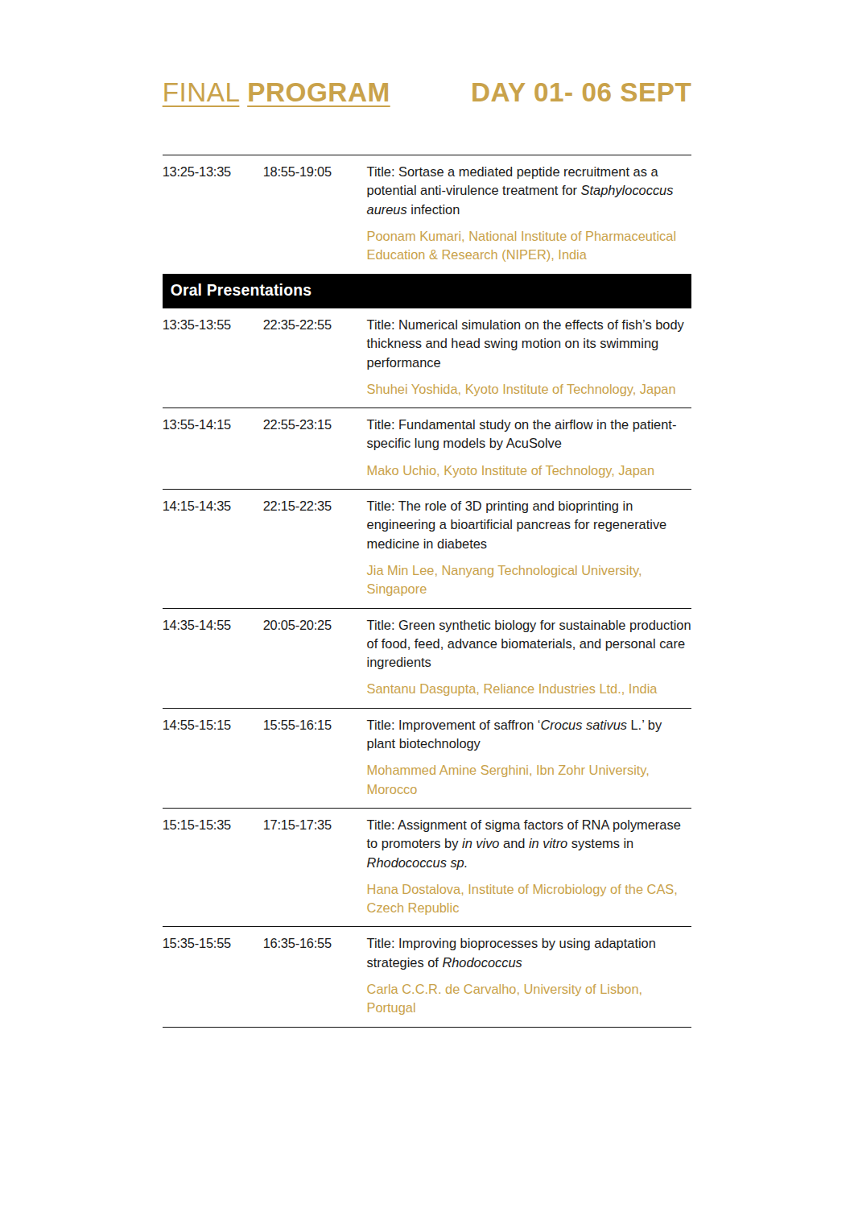FINAL PROGRAM
DAY 01- 06 SEPT
| 13:25-13:35 | 18:55-19:05 | Title: Sortase a mediated peptide recruitment as a potential anti-virulence treatment for Staphylococcus aureus infection Poonam Kumari, National Institute of Pharmaceutical Education & Research (NIPER), India |
| Oral Presentations |
| 13:35-13:55 | 22:35-22:55 | Title: Numerical simulation on the effects of fish’s body thickness and head swing motion on its swimming performance Shuhei Yoshida, Kyoto Institute of Technology, Japan |
| 13:55-14:15 | 22:55-23:15 | Title: Fundamental study on the airflow in the patient-specific lung models by AcuSolve Mako Uchio, Kyoto Institute of Technology, Japan |
| 14:15-14:35 | 22:15-22:35 | Title: The role of 3D printing and bioprinting in engineering a bioartificial pancreas for regenerative medicine in diabetes Jia Min Lee, Nanyang Technological University, Singapore |
| 14:35-14:55 | 20:05-20:25 | Title: Green synthetic biology for sustainable production of food, feed, advance biomaterials, and personal care ingredients Santanu Dasgupta, Reliance Industries Ltd., India |
| 14:55-15:15 | 15:55-16:15 | Title: Improvement of saffron ‘ Crocus sativus L.’ by plant biotechnology Mohammed Amine Serghini, Ibn Zohr University, Morocco |
| 15:15-15:35 | 17:15-17:35 | Title: Assignment of sigma factors of RNA polymerase to promoters by in vivo and in vitro systems in Rhodococcus sp. Hana Dostalova, Institute of Microbiology of the CAS, Czech Republic |
| 15:35-15:55 | 16:35-16:55 | Title: Improving bioprocesses by using adaptation strategies of Rhodococcus Carla C.C.R. de Carvalho, University of Lisbon, Portugal |